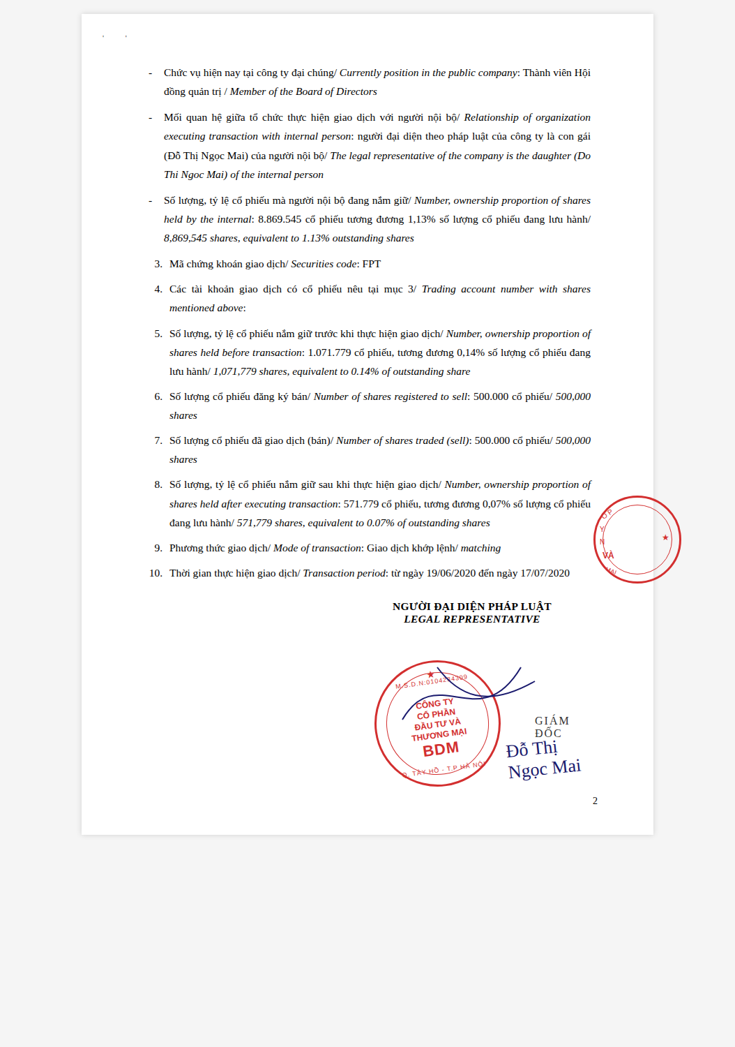' '
Chức vụ hiện nay tại công ty đại chúng/ Currently position in the public company: Thành viên Hội đồng quản trị / Member of the Board of Directors
Mối quan hệ giữa tổ chức thực hiện giao dịch với người nội bộ/ Relationship of organization executing transaction with internal person: người đại diện theo pháp luật của công ty là con gái (Đỗ Thị Ngọc Mai) của người nội bộ/ The legal representative of the company is the daughter (Do Thi Ngoc Mai) of the internal person
Số lượng, tỷ lệ cổ phiếu mà người nội bộ đang nắm giữ/ Number, ownership proportion of shares held by the internal: 8.869.545 cổ phiếu tương đương 1,13% số lượng cổ phiếu đang lưu hành/ 8,869,545 shares, equivalent to 1.13% outstanding shares
Mã chứng khoán giao dịch/ Securities code: FPT
Các tài khoản giao dịch có cổ phiếu nêu tại mục 3/ Trading account number with shares mentioned above:
Số lượng, tỷ lệ cổ phiếu nắm giữ trước khi thực hiện giao dịch/ Number, ownership proportion of shares held before transaction: 1.071.779 cổ phiếu, tương đương 0,14% số lượng cổ phiếu đang lưu hành/ 1,071,779 shares, equivalent to 0.14% of outstanding share
Số lượng cổ phiếu đăng ký bán/ Number of shares registered to sell: 500.000 cổ phiếu/ 500,000 shares
Số lượng cổ phiếu đã giao dịch (bán)/ Number of shares traded (sell): 500.000 cổ phiếu/ 500,000 shares
Số lượng, tỷ lệ cổ phiếu nắm giữ sau khi thực hiện giao dịch/ Number, ownership proportion of shares held after executing transaction: 571.779 cổ phiếu, tương đương 0,07% số lượng cổ phiếu đang lưu hành/ 571,779 shares, equivalent to 0.07% of outstanding shares
Phương thức giao dịch/ Mode of transaction: Giao dịch khớp lệnh/ matching
Thời gian thực hiện giao dịch/ Transaction period: từ ngày 19/06/2020 đến ngày 17/07/2020
NGƯỜI ĐẠI DIỆN PHÁP LUẬT LEGAL REPRESENTATIVE
★
M.S.D.N:0104234309
CÔNG TY
CỔ PHẦN
ĐẦU TƯ VÀ
THƯƠNG MẠI
BDM
Q. TÂY HỒ - T.P HÀ NỘI
GIÁM ĐỐC
Đỗ Thị Ngọc Mai
O P
Y
N
VÀ
MẠI
★
2